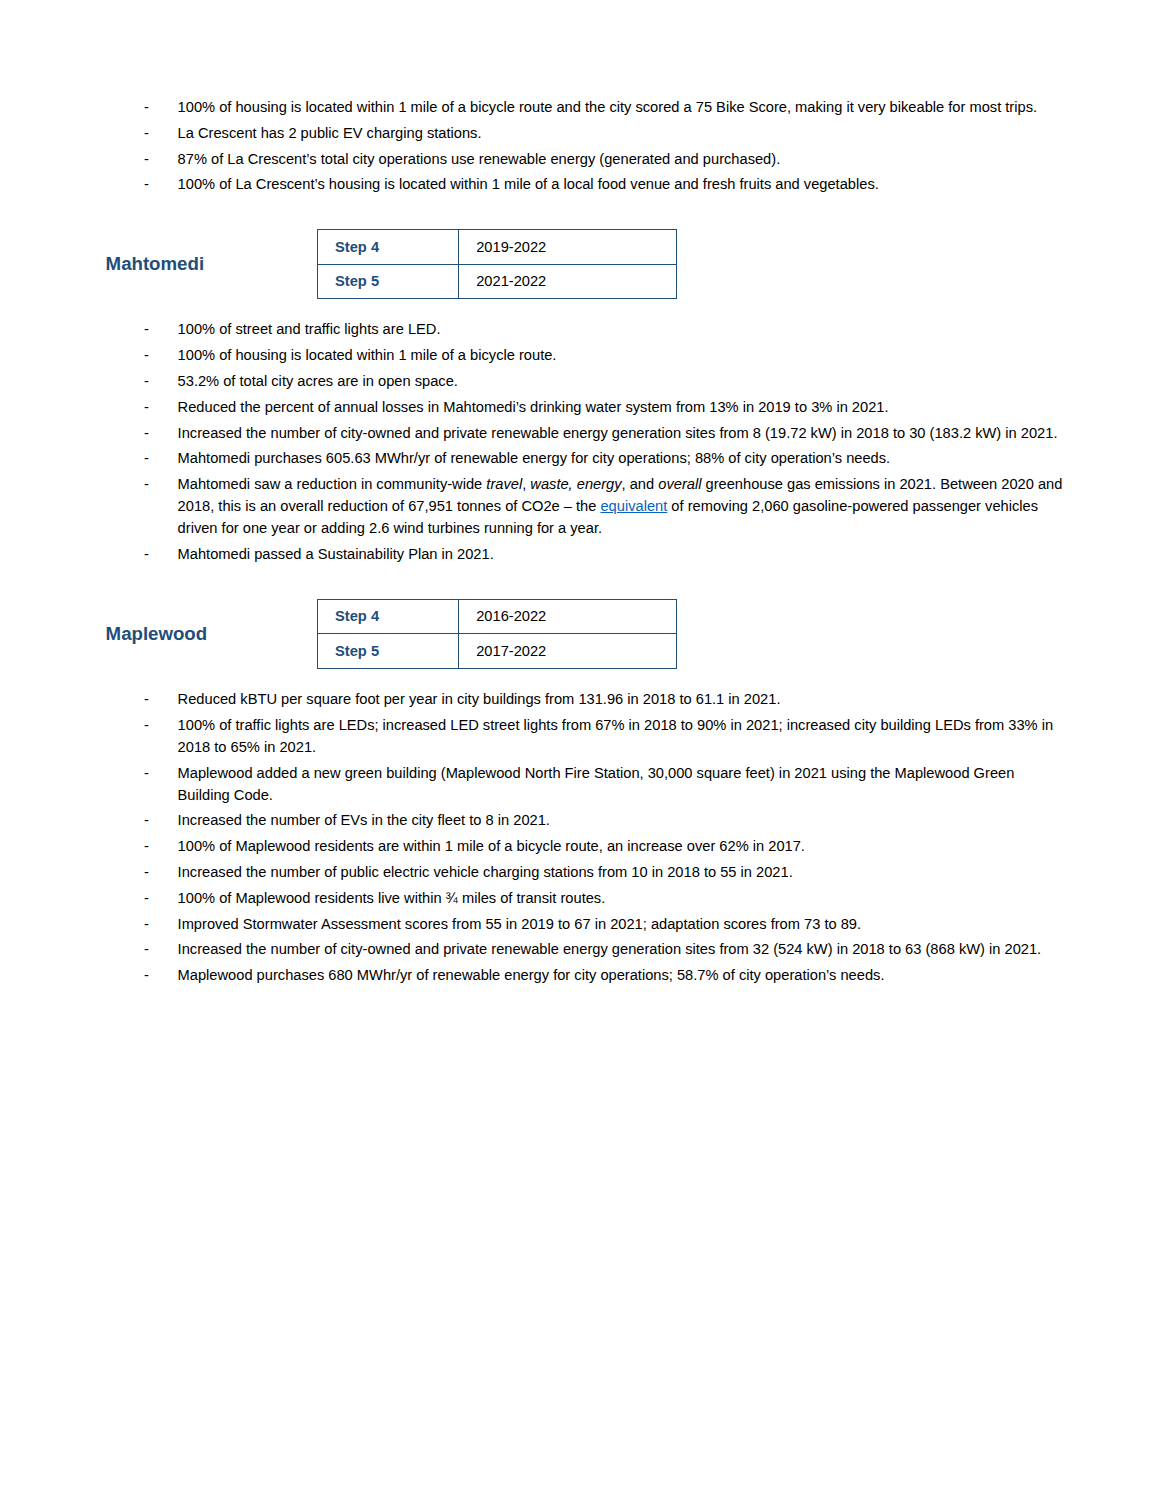100% of housing is located within 1 mile of a bicycle route and the city scored a 75 Bike Score, making it very bikeable for most trips.
La Crescent has 2 public EV charging stations.
87% of La Crescent’s total city operations use renewable energy (generated and purchased).
100% of La Crescent’s housing is located within 1 mile of a local food venue and fresh fruits and vegetables.
Mahtomedi
| Step 4 | 2019-2022 |
| Step 5 | 2021-2022 |
100% of street and traffic lights are LED.
100% of housing is located within 1 mile of a bicycle route.
53.2% of total city acres are in open space.
Reduced the percent of annual losses in Mahtomedi’s drinking water system from 13% in 2019 to 3% in 2021.
Increased the number of city-owned and private renewable energy generation sites from 8 (19.72 kW) in 2018 to 30 (183.2 kW) in 2021.
Mahtomedi purchases 605.63 MWhr/yr of renewable energy for city operations; 88% of city operation’s needs.
Mahtomedi saw a reduction in community-wide travel, waste, energy, and overall greenhouse gas emissions in 2021. Between 2020 and 2018, this is an overall reduction of 67,951 tonnes of CO2e – the equivalent of removing 2,060 gasoline-powered passenger vehicles driven for one year or adding 2.6 wind turbines running for a year.
Mahtomedi passed a Sustainability Plan in 2021.
Maplewood
| Step 4 | 2016-2022 |
| Step 5 | 2017-2022 |
Reduced kBTU per square foot per year in city buildings from 131.96 in 2018 to 61.1 in 2021.
100% of traffic lights are LEDs; increased LED street lights from 67% in 2018 to 90% in 2021; increased city building LEDs from 33% in 2018 to 65% in 2021.
Maplewood added a new green building (Maplewood North Fire Station, 30,000 square feet) in 2021 using the Maplewood Green Building Code.
Increased the number of EVs in the city fleet to 8 in 2021.
100% of Maplewood residents are within 1 mile of a bicycle route, an increase over 62% in 2017.
Increased the number of public electric vehicle charging stations from 10 in 2018 to 55 in 2021.
100% of Maplewood residents live within ¾ miles of transit routes.
Improved Stormwater Assessment scores from 55 in 2019 to 67 in 2021; adaptation scores from 73 to 89.
Increased the number of city-owned and private renewable energy generation sites from 32 (524 kW) in 2018 to 63 (868 kW) in 2021.
Maplewood purchases 680 MWhr/yr of renewable energy for city operations; 58.7% of city operation’s needs.